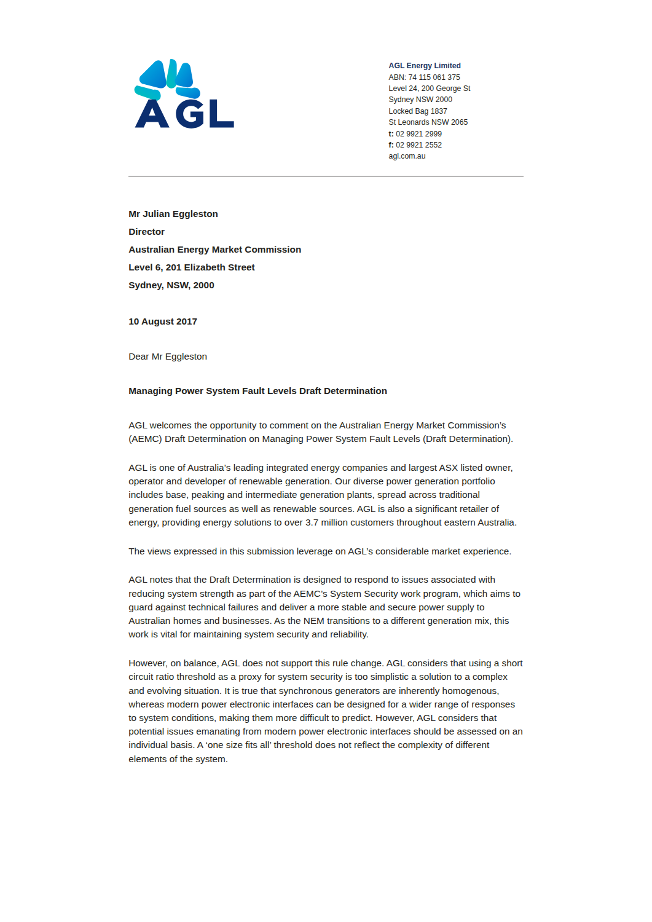AGL Energy Limited
ABN: 74 115 061 375
Level 24, 200 George St
Sydney NSW 2000
Locked Bag 1837
St Leonards NSW 2065
t: 02 9921 2999
f: 02 9921 2552
agl.com.au
Mr Julian Eggleston
Director
Australian Energy Market Commission
Level 6, 201 Elizabeth Street
Sydney, NSW, 2000
10 August 2017
Dear Mr Eggleston
Managing Power System Fault Levels Draft Determination
AGL welcomes the opportunity to comment on the Australian Energy Market Commission’s (AEMC) Draft Determination on Managing Power System Fault Levels (Draft Determination).
AGL is one of Australia’s leading integrated energy companies and largest ASX listed owner, operator and developer of renewable generation. Our diverse power generation portfolio includes base, peaking and intermediate generation plants, spread across traditional generation fuel sources as well as renewable sources. AGL is also a significant retailer of energy, providing energy solutions to over 3.7 million customers throughout eastern Australia.
The views expressed in this submission leverage on AGL’s considerable market experience.
AGL notes that the Draft Determination is designed to respond to issues associated with reducing system strength as part of the AEMC’s System Security work program, which aims to guard against technical failures and deliver a more stable and secure power supply to Australian homes and businesses. As the NEM transitions to a different generation mix, this work is vital for maintaining system security and reliability.
However, on balance, AGL does not support this rule change. AGL considers that using a short circuit ratio threshold as a proxy for system security is too simplistic a solution to a complex and evolving situation. It is true that synchronous generators are inherently homogenous, whereas modern power electronic interfaces can be designed for a wider range of responses to system conditions, making them more difficult to predict. However, AGL considers that potential issues emanating from modern power electronic interfaces should be assessed on an individual basis. A ‘one size fits all’ threshold does not reflect the complexity of different elements of the system.